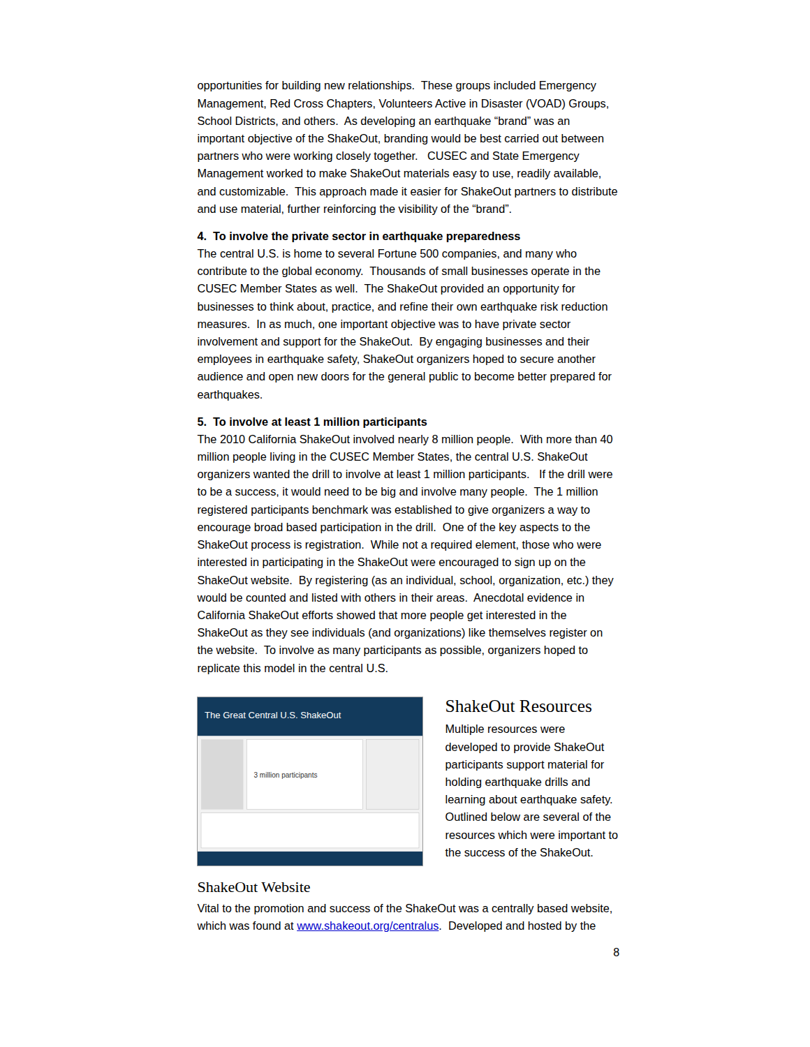opportunities for building new relationships. These groups included Emergency Management, Red Cross Chapters, Volunteers Active in Disaster (VOAD) Groups, School Districts, and others. As developing an earthquake “brand” was an important objective of the ShakeOut, branding would be best carried out between partners who were working closely together. CUSEC and State Emergency Management worked to make ShakeOut materials easy to use, readily available, and customizable. This approach made it easier for ShakeOut partners to distribute and use material, further reinforcing the visibility of the “brand”.
4. To involve the private sector in earthquake preparedness
The central U.S. is home to several Fortune 500 companies, and many who contribute to the global economy. Thousands of small businesses operate in the CUSEC Member States as well. The ShakeOut provided an opportunity for businesses to think about, practice, and refine their own earthquake risk reduction measures. In as much, one important objective was to have private sector involvement and support for the ShakeOut. By engaging businesses and their employees in earthquake safety, ShakeOut organizers hoped to secure another audience and open new doors for the general public to become better prepared for earthquakes.
5. To involve at least 1 million participants
The 2010 California ShakeOut involved nearly 8 million people. With more than 40 million people living in the CUSEC Member States, the central U.S. ShakeOut organizers wanted the drill to involve at least 1 million participants. If the drill were to be a success, it would need to be big and involve many people. The 1 million registered participants benchmark was established to give organizers a way to encourage broad based participation in the drill. One of the key aspects to the ShakeOut process is registration. While not a required element, those who were interested in participating in the ShakeOut were encouraged to sign up on the ShakeOut website. By registering (as an individual, school, organization, etc.) they would be counted and listed with others in their areas. Anecdotal evidence in California ShakeOut efforts showed that more people get interested in the ShakeOut as they see individuals (and organizations) like themselves register on the website. To involve as many participants as possible, organizers hoped to replicate this model in the central U.S.
ShakeOut Resources
Multiple resources were developed to provide ShakeOut participants support material for holding earthquake drills and learning about earthquake safety. Outlined below are several of the resources which were important to the success of the ShakeOut.
ShakeOut Website
Vital to the promotion and success of the ShakeOut was a centrally based website, which was found at www.shakeout.org/centralus. Developed and hosted by the
8